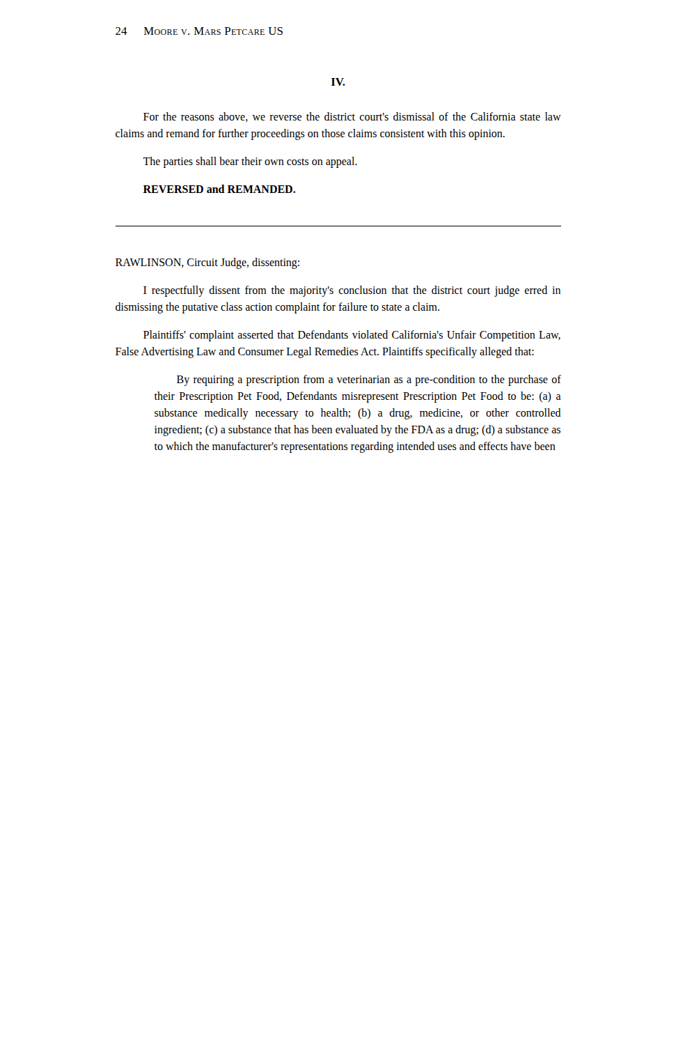24 Moore v. Mars Petcare US
IV.
For the reasons above, we reverse the district court's dismissal of the California state law claims and remand for further proceedings on those claims consistent with this opinion.
The parties shall bear their own costs on appeal.
REVERSED and REMANDED.
RAWLINSON, Circuit Judge, dissenting:
I respectfully dissent from the majority's conclusion that the district court judge erred in dismissing the putative class action complaint for failure to state a claim.
Plaintiffs' complaint asserted that Defendants violated California's Unfair Competition Law, False Advertising Law and Consumer Legal Remedies Act. Plaintiffs specifically alleged that:
By requiring a prescription from a veterinarian as a pre-condition to the purchase of their Prescription Pet Food, Defendants misrepresent Prescription Pet Food to be: (a) a substance medically necessary to health; (b) a drug, medicine, or other controlled ingredient; (c) a substance that has been evaluated by the FDA as a drug; (d) a substance as to which the manufacturer's representations regarding intended uses and effects have been